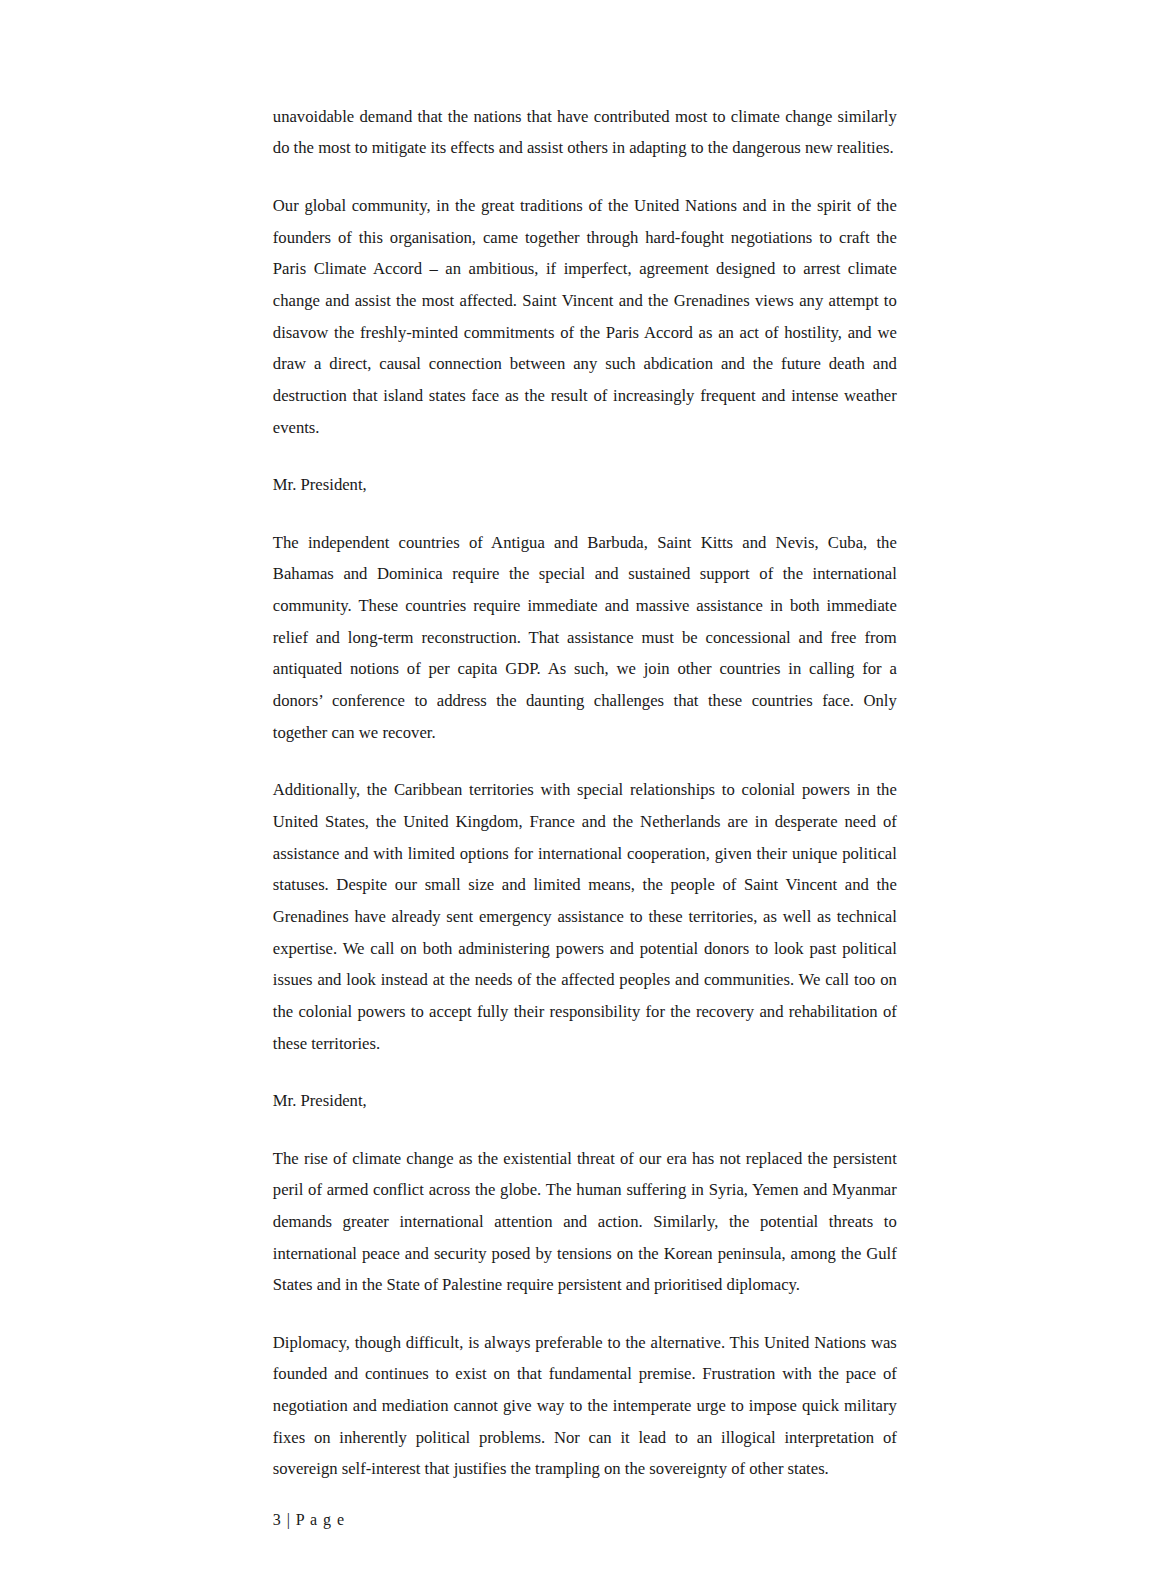unavoidable demand that the nations that have contributed most to climate change similarly do the most to mitigate its effects and assist others in adapting to the dangerous new realities.
Our global community, in the great traditions of the United Nations and in the spirit of the founders of this organisation, came together through hard-fought negotiations to craft the Paris Climate Accord – an ambitious, if imperfect, agreement designed to arrest climate change and assist the most affected. Saint Vincent and the Grenadines views any attempt to disavow the freshly-minted commitments of the Paris Accord as an act of hostility, and we draw a direct, causal connection between any such abdication and the future death and destruction that island states face as the result of increasingly frequent and intense weather events.
Mr. President,
The independent countries of Antigua and Barbuda, Saint Kitts and Nevis, Cuba, the Bahamas and Dominica require the special and sustained support of the international community. These countries require immediate and massive assistance in both immediate relief and long-term reconstruction. That assistance must be concessional and free from antiquated notions of per capita GDP. As such, we join other countries in calling for a donors’ conference to address the daunting challenges that these countries face. Only together can we recover.
Additionally, the Caribbean territories with special relationships to colonial powers in the United States, the United Kingdom, France and the Netherlands are in desperate need of assistance and with limited options for international cooperation, given their unique political statuses. Despite our small size and limited means, the people of Saint Vincent and the Grenadines have already sent emergency assistance to these territories, as well as technical expertise. We call on both administering powers and potential donors to look past political issues and look instead at the needs of the affected peoples and communities. We call too on the colonial powers to accept fully their responsibility for the recovery and rehabilitation of these territories.
Mr. President,
The rise of climate change as the existential threat of our era has not replaced the persistent peril of armed conflict across the globe. The human suffering in Syria, Yemen and Myanmar demands greater international attention and action. Similarly, the potential threats to international peace and security posed by tensions on the Korean peninsula, among the Gulf States and in the State of Palestine require persistent and prioritised diplomacy.
Diplomacy, though difficult, is always preferable to the alternative. This United Nations was founded and continues to exist on that fundamental premise. Frustration with the pace of negotiation and mediation cannot give way to the intemperate urge to impose quick military fixes on inherently political problems. Nor can it lead to an illogical interpretation of sovereign self-interest that justifies the trampling on the sovereignty of other states.
3 | P a g e